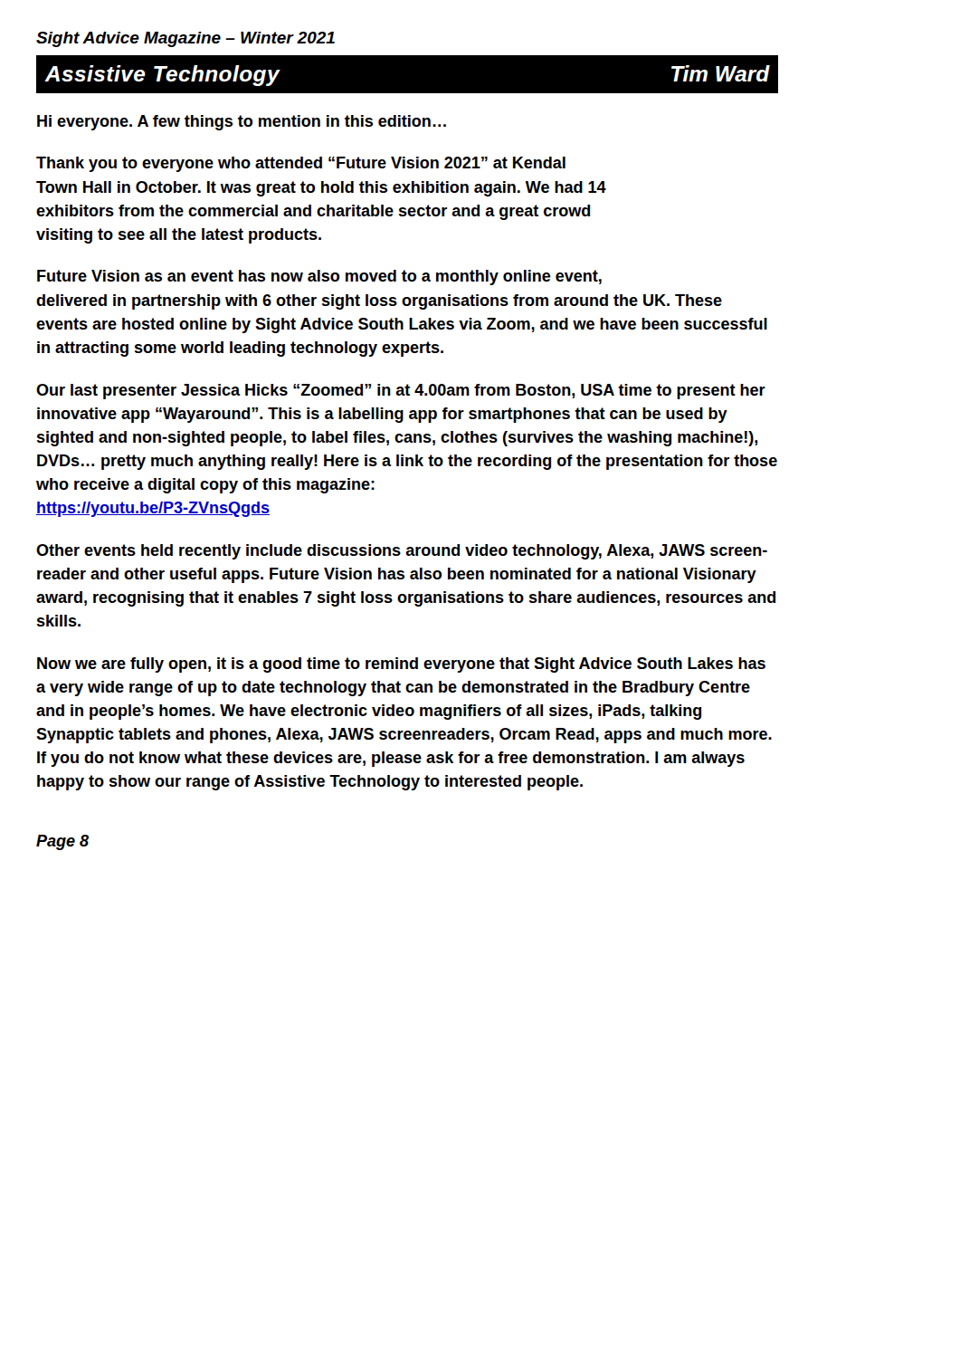Sight Advice Magazine – Winter 2021
Assistive Technology Tim Ward
Hi everyone. A few things to mention in this edition…
Thank you to everyone who attended “Future Vision 2021” at Kendal Town Hall in October. It was great to hold this exhibition again. We had 14 exhibitors from the commercial and charitable sector and a great crowd visiting to see all the latest products.
Future Vision as an event has now also moved to a monthly online event, delivered in partnership with 6 other sight loss organisations from around the UK. These events are hosted online by Sight Advice South Lakes via Zoom, and we have been successful in attracting some world leading technology experts.
Our last presenter Jessica Hicks “Zoomed” in at 4.00am from Boston, USA time to present her innovative app “Wayaround”. This is a labelling app for smartphones that can be used by sighted and non-sighted people, to label files, cans, clothes (survives the washing machine!), DVDs… pretty much anything really! Here is a link to the recording of the presentation for those who receive a digital copy of this magazine:
https://youtu.be/P3-ZVnsQgds
Other events held recently include discussions around video technology, Alexa, JAWS screen-reader and other useful apps. Future Vision has also been nominated for a national Visionary award, recognising that it enables 7 sight loss organisations to share audiences, resources and skills.
Now we are fully open, it is a good time to remind everyone that Sight Advice South Lakes has a very wide range of up to date technology that can be demonstrated in the Bradbury Centre and in people’s homes. We have electronic video magnifiers of all sizes, iPads, talking Synapptic tablets and phones, Alexa, JAWS screenreaders, Orcam Read, apps and much more. If you do not know what these devices are, please ask for a free demonstration. I am always happy to show our range of Assistive Technology to interested people.
Page 8